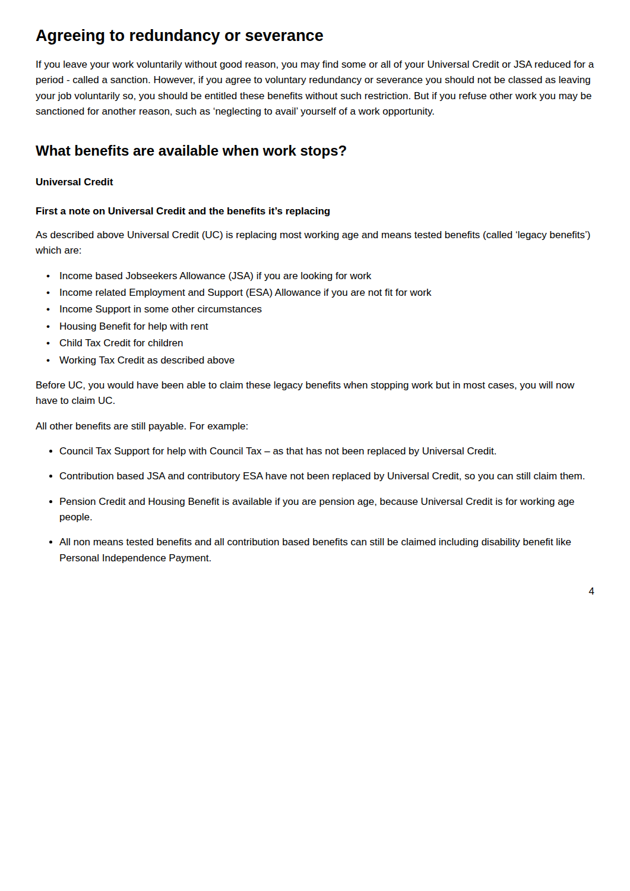Agreeing to redundancy or severance
If you leave your work voluntarily without good reason, you may find some or all of your Universal Credit or JSA reduced for a period - called a sanction. However, if you agree to voluntary redundancy or severance you should not be classed as leaving your job voluntarily so, you should be entitled these benefits without such restriction. But if you refuse other work you may be sanctioned for another reason, such as ‘neglecting to avail’ yourself of a work opportunity.
What benefits are available when work stops?
Universal Credit
First a note on Universal Credit and the benefits it’s replacing
As described above Universal Credit (UC) is replacing most working age and means tested benefits (called ‘legacy benefits’) which are:
Income based Jobseekers Allowance (JSA) if you are looking for work
Income related Employment and Support (ESA) Allowance if you are not fit for work
Income Support in some other circumstances
Housing Benefit for help with rent
Child Tax Credit for children
Working Tax Credit as described above
Before UC, you would have been able to claim these legacy benefits when stopping work but in most cases, you will now have to claim UC.
All other benefits are still payable. For example:
Council Tax Support for help with Council Tax – as that has not been replaced by Universal Credit.
Contribution based JSA and contributory ESA have not been replaced by Universal Credit, so you can still claim them.
Pension Credit and Housing Benefit is available if you are pension age, because Universal Credit is for working age people.
All non means tested benefits and all contribution based benefits can still be claimed including disability benefit like Personal Independence Payment.
4